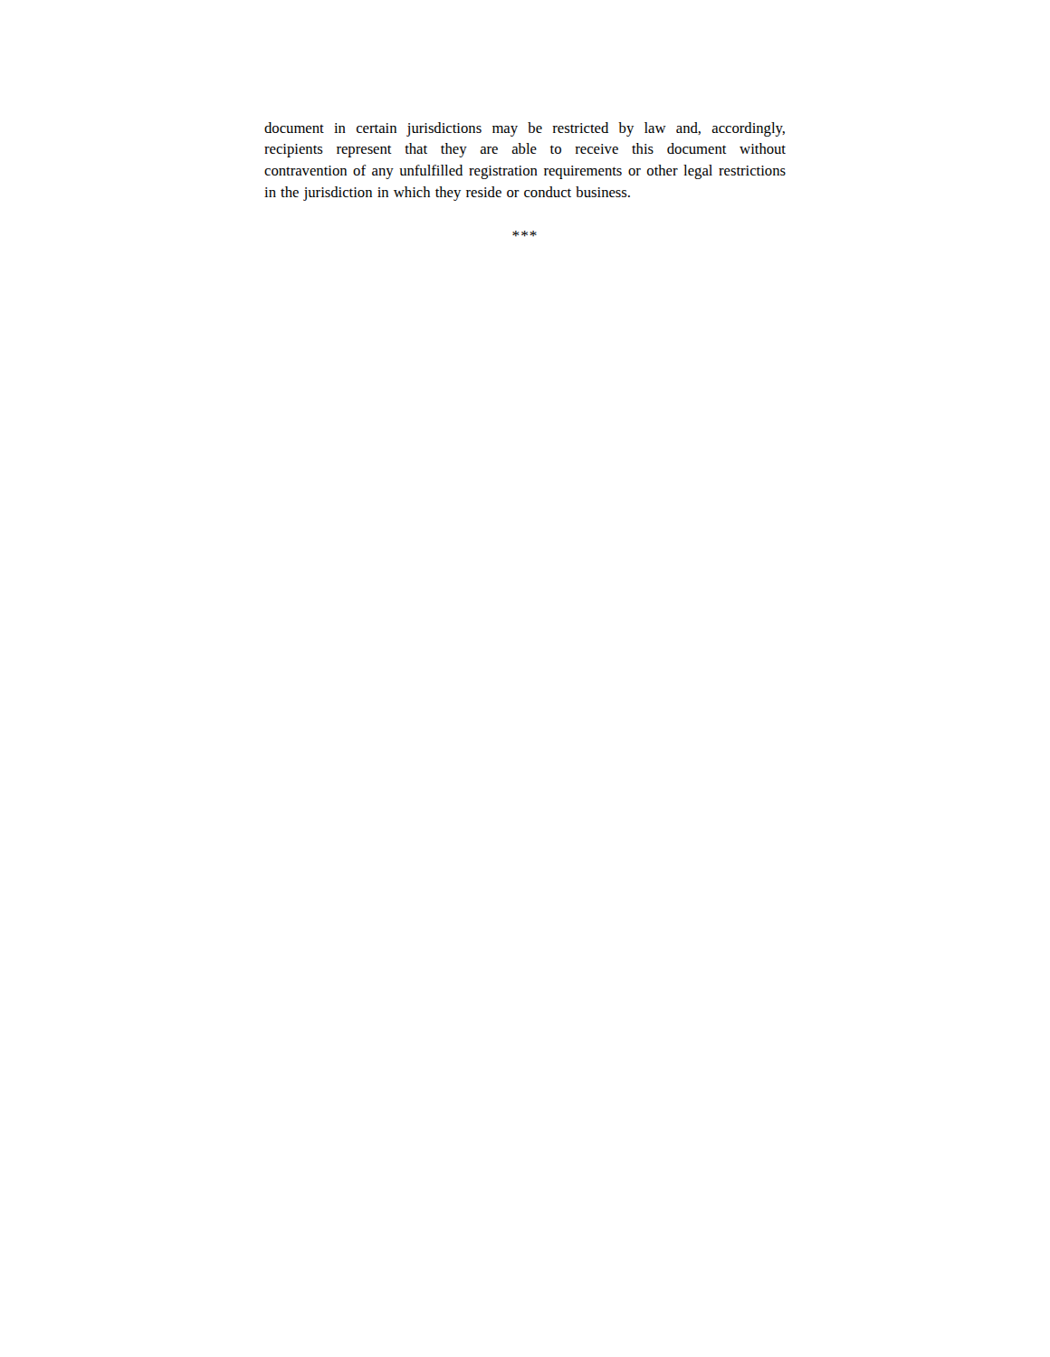document in certain jurisdictions may be restricted by law and, accordingly, recipients represent that they are able to receive this document without contravention of any unfulfilled registration requirements or other legal restrictions in the jurisdiction in which they reside or conduct business.
***